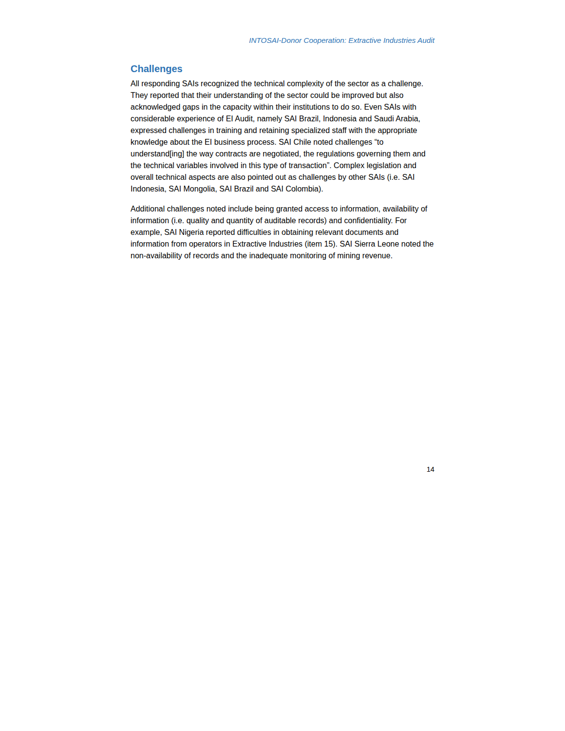INTOSAI-Donor Cooperation: Extractive Industries Audit
Challenges
All responding SAIs recognized the technical complexity of the sector as a challenge. They reported that their understanding of the sector could be improved but also acknowledged gaps in the capacity within their institutions to do so. Even SAIs with considerable experience of EI Audit, namely SAI Brazil, Indonesia and Saudi Arabia, expressed challenges in training and retaining specialized staff with the appropriate knowledge about the EI business process. SAI Chile noted challenges “to understand[ing] the way contracts are negotiated, the regulations governing them and the technical variables involved in this type of transaction”. Complex legislation and overall technical aspects are also pointed out as challenges by other SAIs (i.e. SAI Indonesia, SAI Mongolia, SAI Brazil and SAI Colombia).
Additional challenges noted include being granted access to information, availability of information (i.e. quality and quantity of auditable records) and confidentiality. For example, SAI Nigeria reported difficulties in obtaining relevant documents and information from operators in Extractive Industries (item 15). SAI Sierra Leone noted the non-availability of records and the inadequate monitoring of mining revenue.
14